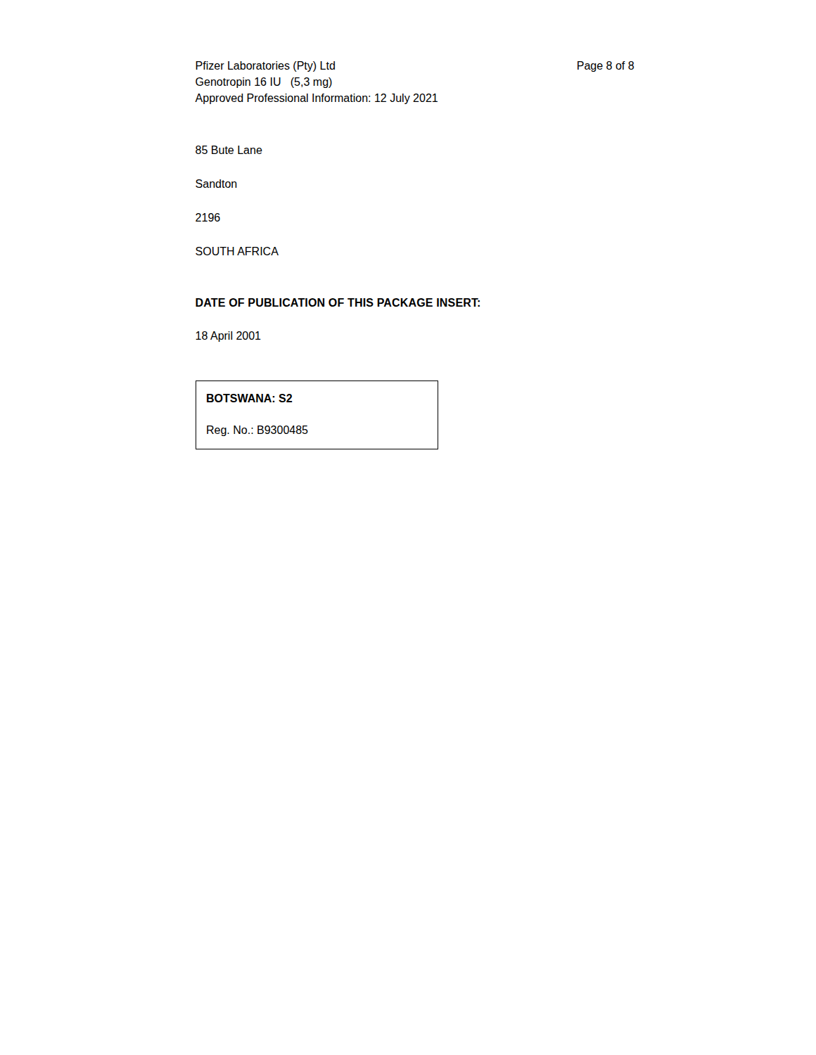Pfizer Laboratories (Pty) Ltd Genotropin 16 IU (5,3 mg) Approved Professional Information: 12 July 2021
Page 8 of 8
85 Bute Lane
Sandton
2196
SOUTH AFRICA
DATE OF PUBLICATION OF THIS PACKAGE INSERT:
18 April 2001
BOTSWANA: S2
Reg. No.: B9300485